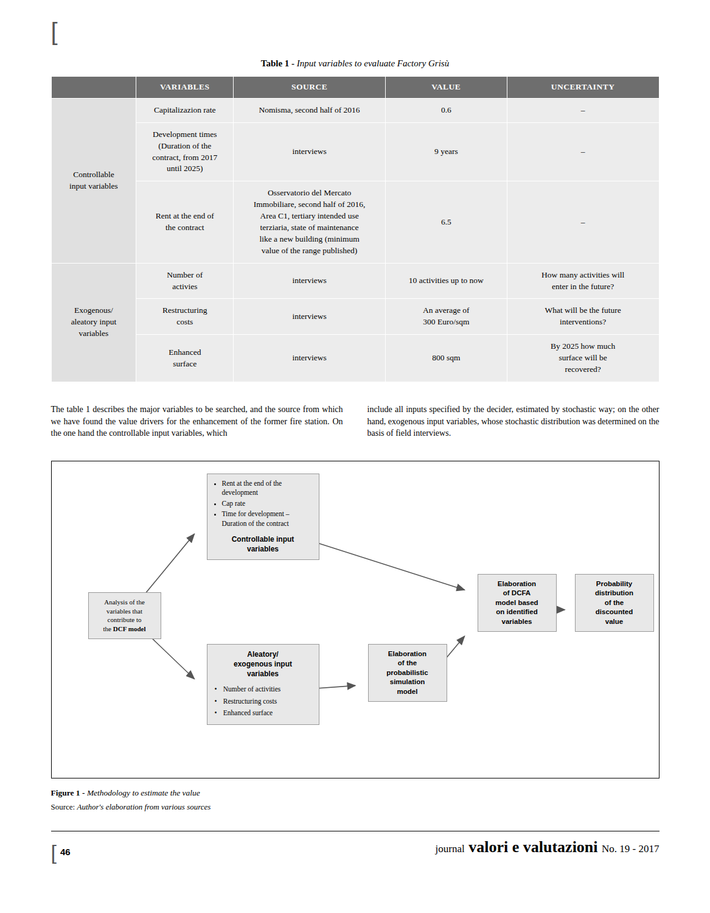[
Table 1 - Input variables to evaluate Factory Grisù
| | VARIABLES | SOURCE | VALUE | UNCERTAINTY |
| --- | --- | --- | --- | --- |
| Controllable input variables | Capitalizazion rate | Nomisma, second half of 2016 | 0.6 | – |
| Development times (Duration of the contract, from 2017 until 2025) | interviews | 9 years | – |
| Rent at the end of the contract | Osservatorio del Mercato Immobiliare, second half of 2016, Area C1, tertiary intended use terziaria, state of maintenance like a new building (minimum value of the range published) | 6.5 | – |
| Exogenous/ aleatory input variables | Number of activies | interviews | 10 activities up to now | How many activities will enter in the future? |
| Restructuring costs | interviews | An average of 300 Euro/sqm | What will be the future interventions? |
| Enhanced surface | interviews | 800 sqm | By 2025 how much surface will be recovered? |
The table 1 describes the major variables to be searched, and the source from which we have found the value drivers for the enhancement of the former fire station. On the one hand the controllable input variables, which
include all inputs specified by the decider, estimated by stochastic way; on the other hand, exogenous input variables, whose stochastic distribution was determined on the basis of field interviews.
Analysis of the
variables that
contribute to
the DCF model
Rent at the end of the development
Cap rate
Time for development – Duration of the contract
Controllable input
variables
Aleatory/
exogenous input
variables
| • | Number of activities |
| • | Restructuring costs |
| • | Enhanced surface |
Elaboration
of the
probabilistic
simulation
model
Elaboration
of DCFA
model based
on identified
variables
Probability
distribution
of the
discounted
value
Figure 1 - Methodology to estimate the value
Source: Author's elaboration from various sources
[ 46
journal valori e valutazioni No. 19 - 2017